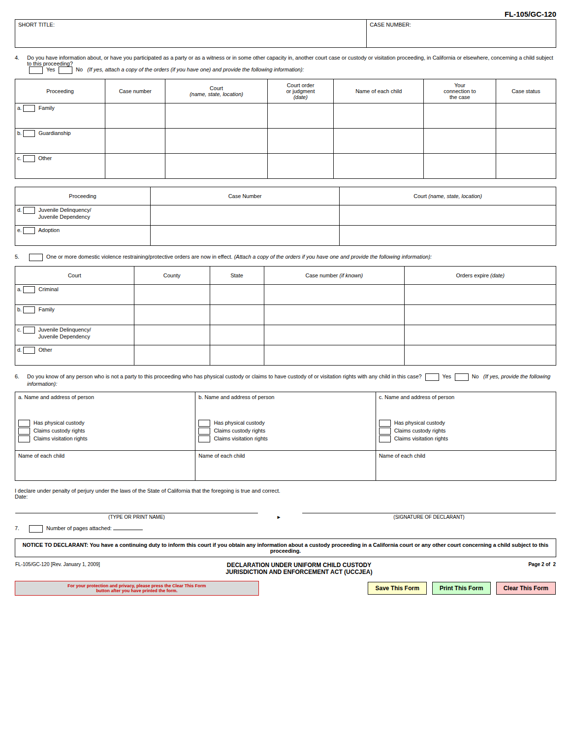FL-105/GC-120
| SHORT TITLE: | CASE NUMBER: |
4. Do you have information about, or have you participated as a party or as a witness or in some other capacity in, another court case or custody or visitation proceeding, in California or elsewhere, concerning a child subject to this proceeding?
Yes No (If yes, attach a copy of the orders (if you have one) and provide the following information):
| Proceeding | Case number | Court (name, state, location) | Court order or judgment (date) | Name of each child | Your connection to the case | Case status |
| --- | --- | --- | --- | --- | --- | --- |
| a. Family | | | | | | |
| b. Guardianship | | | | | | |
| c. Other | | | | | | |
| Proceeding | Case Number | Court (name, state, location) |
| --- | --- | --- |
| d. Juvenile Delinquency/ Juvenile Dependency | | |
| e. Adoption | | |
5. One or more domestic violence restraining/protective orders are now in effect. (Attach a copy of the orders if you have one and provide the following information):
| Court | County | State | Case number (if known) | Orders expire (date) |
| --- | --- | --- | --- | --- |
| a. Criminal | | | | |
| b. Family | | | | |
| c. Juvenile Delinquency/ Juvenile Dependency | | | | |
| d. Other | | | | |
6. Do you know of any person who is not a party to this proceeding who has physical custody or claims to have custody of or visitation rights with any child in this case? Yes No (If yes, provide the following information):
| a. Name and address of person Has physical custody Claims custody rights Claims visitation rights | b. Name and address of person Has physical custody Claims custody rights Claims visitation rights | c. Name and address of person Has physical custody Claims custody rights Claims visitation rights |
| Name of each child | Name of each child | Name of each child |
I declare under penalty of perjury under the laws of the State of California that the foregoing is true and correct.
Date:
| (TYPE OR PRINT NAME) | ► | (SIGNATURE OF DECLARANT) |
7. Number of pages attached:
NOTICE TO DECLARANT: You have a continuing duty to inform this court if you obtain any information about a custody proceeding in a California court or any other court concerning a child subject to this proceeding.
| FL-105/GC-120 [Rev. January 1, 2009] | DECLARATION UNDER UNIFORM CHILD CUSTODY JURISDICTION AND ENFORCEMENT ACT (UCCJEA) | Page 2 of 2 |
| For your protection and privacy, please press the Clear This Form button after you have printed the form. | Save This Form Print This Form Clear This Form |